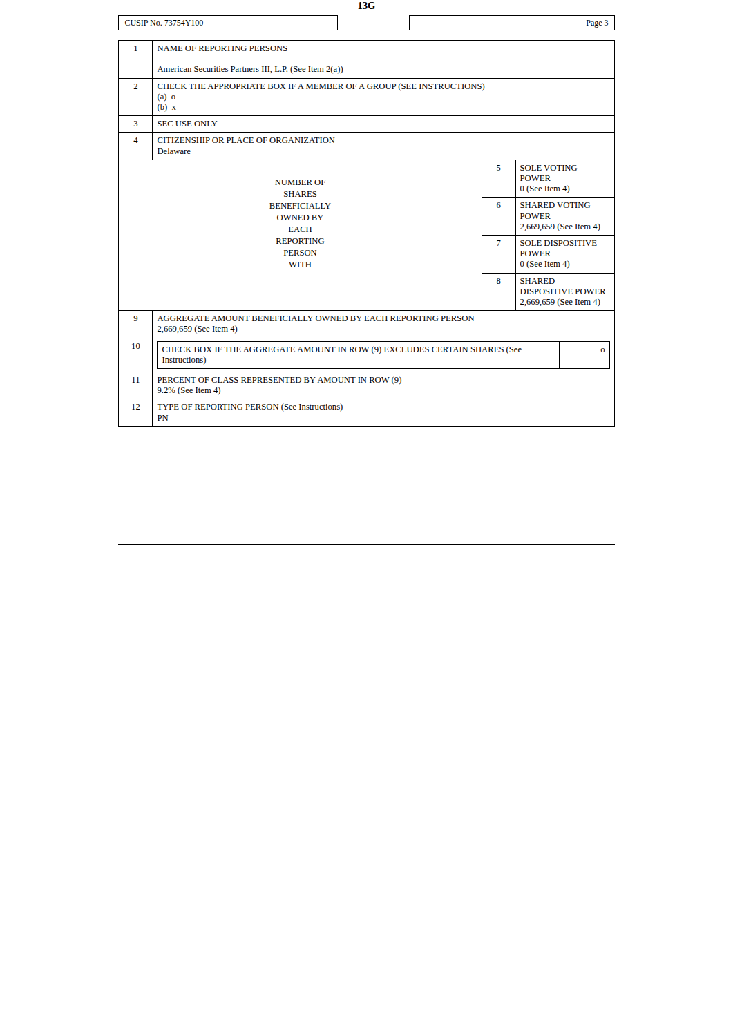13G
CUSIP No. 73754Y100
Page 3
| 1 | NAME OF REPORTING PERSONS American Securities Partners III, L.P. (See Item 2(a)) |
| 2 | CHECK THE APPROPRIATE BOX IF A MEMBER OF A GROUP (See Instructions) (a) o (b) x |
| 3 | SEC USE ONLY |
| 4 | CITIZENSHIP OR PLACE OF ORGANIZATION Delaware |
| NUMBER OF SHARES BENEFICIALLY OWNED BY EACH REPORTING PERSON WITH | 5 | SOLE VOTING POWER 0 (See Item 4) |
| 6 | SHARED VOTING POWER 2,669,659 (See Item 4) |
| 7 | SOLE DISPOSITIVE POWER 0 (See Item 4) |
| 8 | SHARED DISPOSITIVE POWER 2,669,659 (See Item 4) |
| 9 | AGGREGATE AMOUNT BENEFICIALLY OWNED BY EACH REPORTING PERSON 2,669,659 (See Item 4) |
| 10 | / CHECK BOX IF THE AGGREGATE AMOUNT IN ROW (9) EXCLUDES CERTAIN SHARES (See Instructions) / o / |
| 11 | PERCENT OF CLASS REPRESENTED BY AMOUNT IN ROW (9) 9.2% (See Item 4) |
| 12 | TYPE OF REPORTING PERSON (See Instructions) PN |